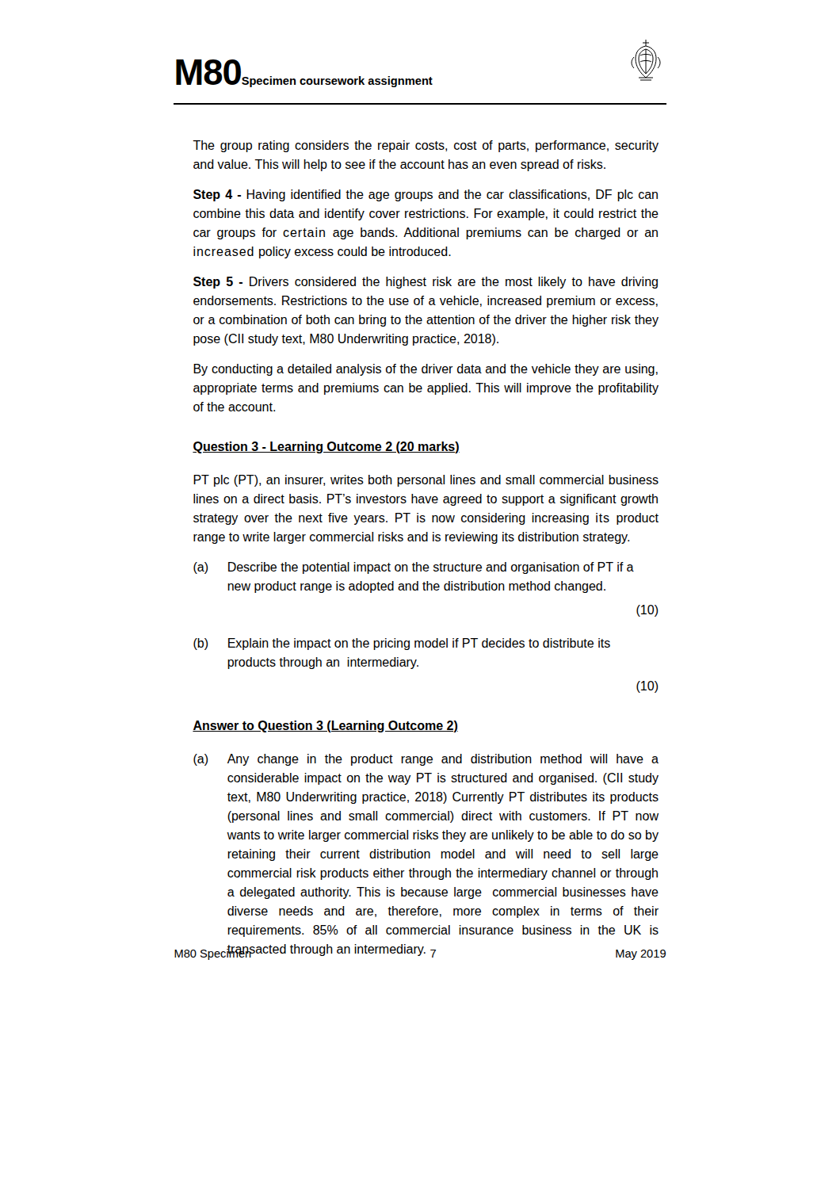M80 Specimen coursework assignment
The group rating considers the repair costs, cost of parts, performance, security and value. This will help to see if the account has an even spread of risks.
Step 4 - Having identified the age groups and the car classifications, DF plc can combine this data and identify cover restrictions. For example, it could restrict the car groups for certain age bands. Additional premiums can be charged or an increased policy excess could be introduced.
Step 5 - Drivers considered the highest risk are the most likely to have driving endorsements. Restrictions to the use of a vehicle, increased premium or excess, or a combination of both can bring to the attention of the driver the higher risk they pose (CII study text, M80 Underwriting practice, 2018).
By conducting a detailed analysis of the driver data and the vehicle they are using, appropriate terms and premiums can be applied. This will improve the profitability of the account.
Question 3 - Learning Outcome 2 (20 marks)
PT plc (PT), an insurer, writes both personal lines and small commercial business lines on a direct basis. PT’s investors have agreed to support a significant growth strategy over the next five years. PT is now considering increasing its product range to write larger commercial risks and is reviewing its distribution strategy.
(a)
Describe the potential impact on the structure and organisation of PT if a new product range is adopted and the distribution method changed.
(10)
(b)
Explain the impact on the pricing model if PT decides to distribute its products through an intermediary.
(10)
Answer to Question 3 (Learning Outcome 2)
(a)
Any change in the product range and distribution method will have a considerable impact on the way PT is structured and organised. (CII study text, M80 Underwriting practice, 2018) Currently PT distributes its products (personal lines and small commercial) direct with customers. If PT now wants to write larger commercial risks they are unlikely to be able to do so by retaining their current distribution model and will need to sell large commercial risk products either through the intermediary channel or through a delegated authority. This is because large commercial businesses have diverse needs and are, therefore, more complex in terms of their requirements. 85% of all commercial insurance business in the UK is transacted through an intermediary.
M80 Specimen May 2019
7